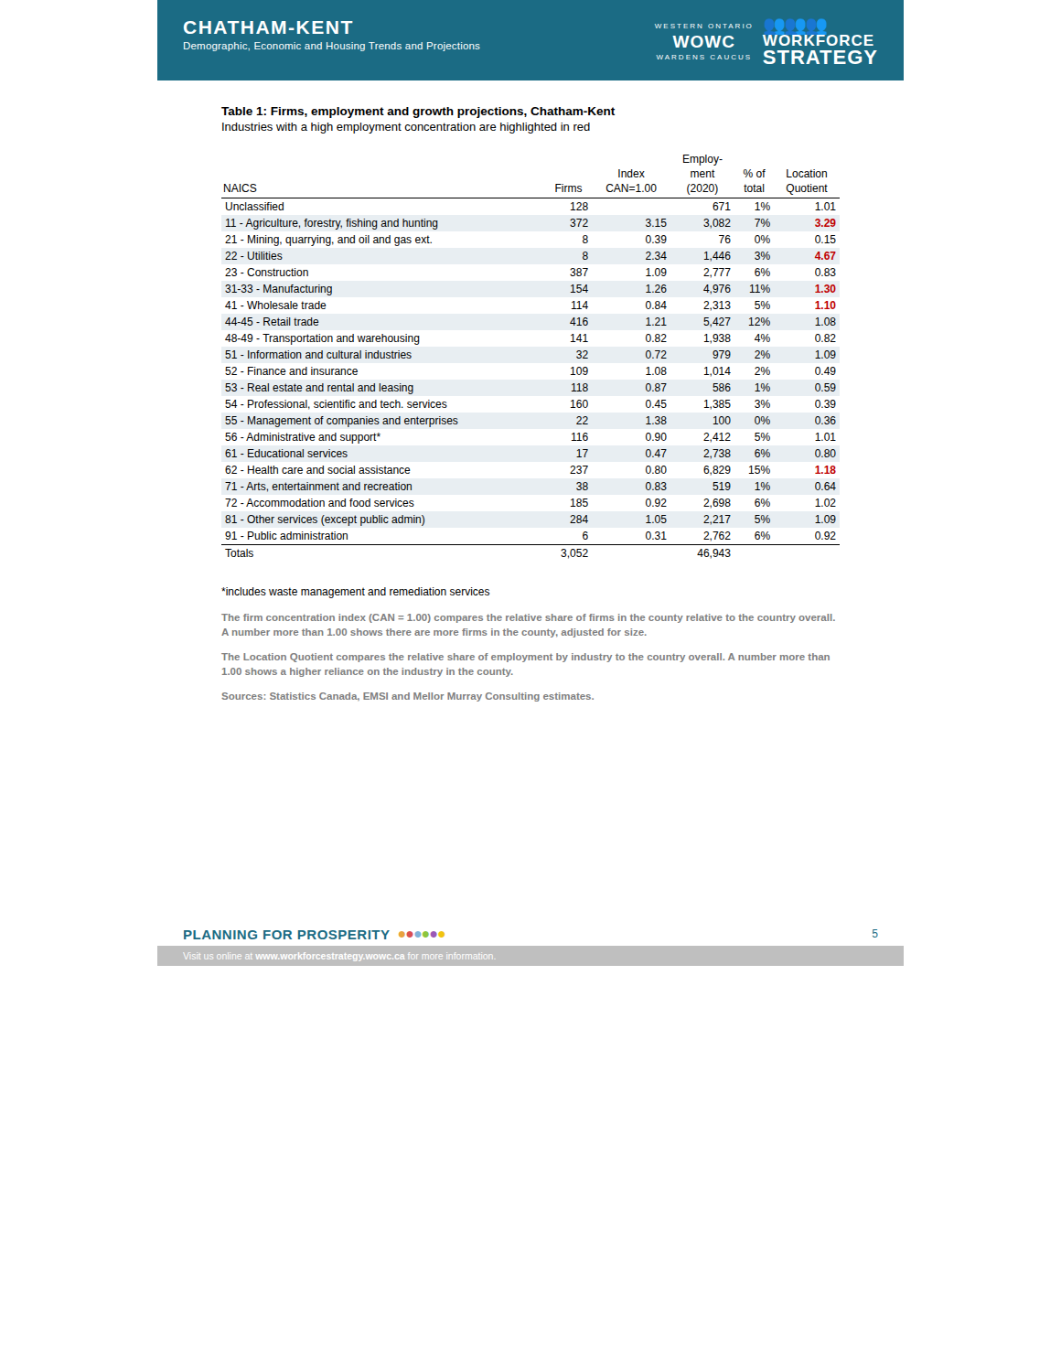CHATHAM-KENT
Demographic, Economic and Housing Trends and Projections
WESTERN ONTARIO
WOWC WARDENS CAUCUS
👥👥👥 WORKFORCE STRATEGY
Table 1: Firms, employment and growth projections, Chatham-Kent
Industries with a high employment concentration are highlighted in red
| | | | Employ- | | |
| --- | --- | --- | --- | --- | --- |
| | | Index | ment | % of | Location |
| NAICS | Firms | CAN=1.00 | (2020) | total | Quotient |
| Unclassified | 128 | | 671 | 1% | 1.01 |
| 11 - Agriculture, forestry, fishing and hunting | 372 | 3.15 | 3,082 | 7% | 3.29 |
| 21 - Mining, quarrying, and oil and gas ext. | 8 | 0.39 | 76 | 0% | 0.15 |
| 22 - Utilities | 8 | 2.34 | 1,446 | 3% | 4.67 |
| 23 - Construction | 387 | 1.09 | 2,777 | 6% | 0.83 |
| 31-33 - Manufacturing | 154 | 1.26 | 4,976 | 11% | 1.30 |
| 41 - Wholesale trade | 114 | 0.84 | 2,313 | 5% | 1.10 |
| 44-45 - Retail trade | 416 | 1.21 | 5,427 | 12% | 1.08 |
| 48-49 - Transportation and warehousing | 141 | 0.82 | 1,938 | 4% | 0.82 |
| 51 - Information and cultural industries | 32 | 0.72 | 979 | 2% | 1.09 |
| 52 - Finance and insurance | 109 | 1.08 | 1,014 | 2% | 0.49 |
| 53 - Real estate and rental and leasing | 118 | 0.87 | 586 | 1% | 0.59 |
| 54 - Professional, scientific and tech. services | 160 | 0.45 | 1,385 | 3% | 0.39 |
| 55 - Management of companies and enterprises | 22 | 1.38 | 100 | 0% | 0.36 |
| 56 - Administrative and support* | 116 | 0.90 | 2,412 | 5% | 1.01 |
| 61 - Educational services | 17 | 0.47 | 2,738 | 6% | 0.80 |
| 62 - Health care and social assistance | 237 | 0.80 | 6,829 | 15% | 1.18 |
| 71 - Arts, entertainment and recreation | 38 | 0.83 | 519 | 1% | 0.64 |
| 72 - Accommodation and food services | 185 | 0.92 | 2,698 | 6% | 1.02 |
| 81 - Other services (except public admin) | 284 | 1.05 | 2,217 | 5% | 1.09 |
| 91 - Public administration | 6 | 0.31 | 2,762 | 6% | 0.92 |
| Totals | 3,052 | | 46,943 | | |
*includes waste management and remediation services
The firm concentration index (CAN = 1.00) compares the relative share of firms in the county relative to the country overall. A number more than 1.00 shows there are more firms in the county, adjusted for size.
The Location Quotient compares the relative share of employment by industry to the country overall. A number more than 1.00 shows a higher reliance on the industry in the county.
Sources: Statistics Canada, EMSI and Mellor Murray Consulting estimates.
PLANNING FOR PROSPERITY ●●●●●●
5
Visit us online at www.workforcestrategy.wowc.ca for more information.